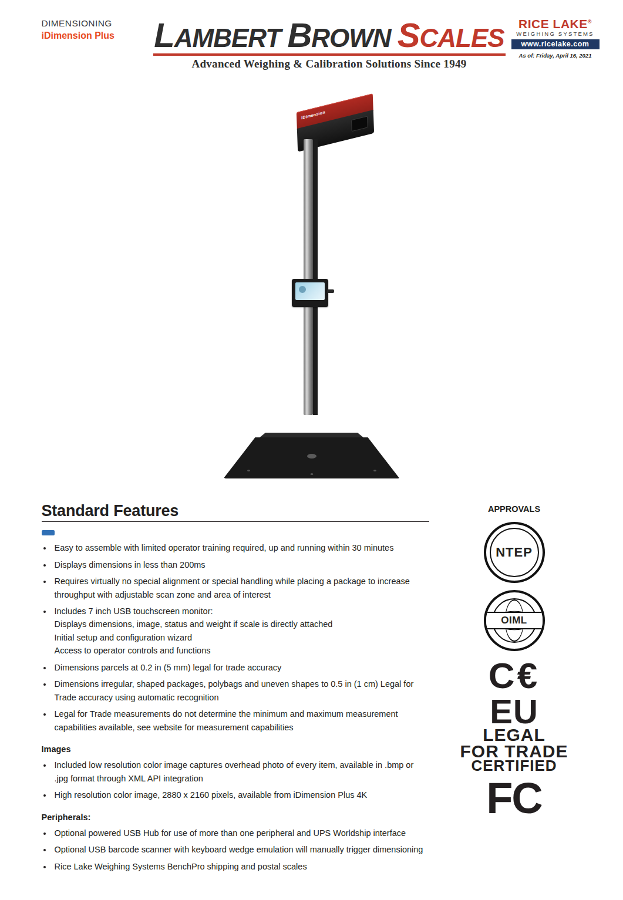DIMENSIONING
iDimension Plus
LAMBERT BROWN SCALES
Advanced Weighing & Calibration Solutions Since 1949
RICE LAKE®
WEIGHING SYSTEMS
www.ricelake.com
As of: Friday, April 16, 2021
Standard Features
Easy to assemble with limited operator training required, up and running within 30 minutes
Displays dimensions in less than 200ms
Requires virtually no special alignment or special handling while placing a package to increase throughput with adjustable scan zone and area of interest
Includes 7 inch USB touchscreen monitor: Displays dimensions, image, status and weight if scale is directly attached Initial setup and configuration wizard Access to operator controls and functions
Dimensions parcels at 0.2 in (5 mm) legal for trade accuracy
Dimensions irregular, shaped packages, polybags and uneven shapes to 0.5 in (1 cm) Legal for Trade accuracy using automatic recognition
Legal for Trade measurements do not determine the minimum and maximum measurement capabilities available, see website for measurement capabilities
Images
Included low resolution color image captures overhead photo of every item, available in .bmp or .jpg format through XML API integration
High resolution color image, 2880 x 2160 pixels, available from iDimension Plus 4K
Peripherals:
Optional powered USB Hub for use of more than one peripheral and UPS Worldship interface
Optional USB barcode scanner with keyboard wedge emulation will manually trigger dimensioning
Rice Lake Weighing Systems BenchPro shipping and postal scales
APPROVALS
NTEP
OIML
C€
EU
LEGAL
FOR TRADE
CERTIFIED
FC